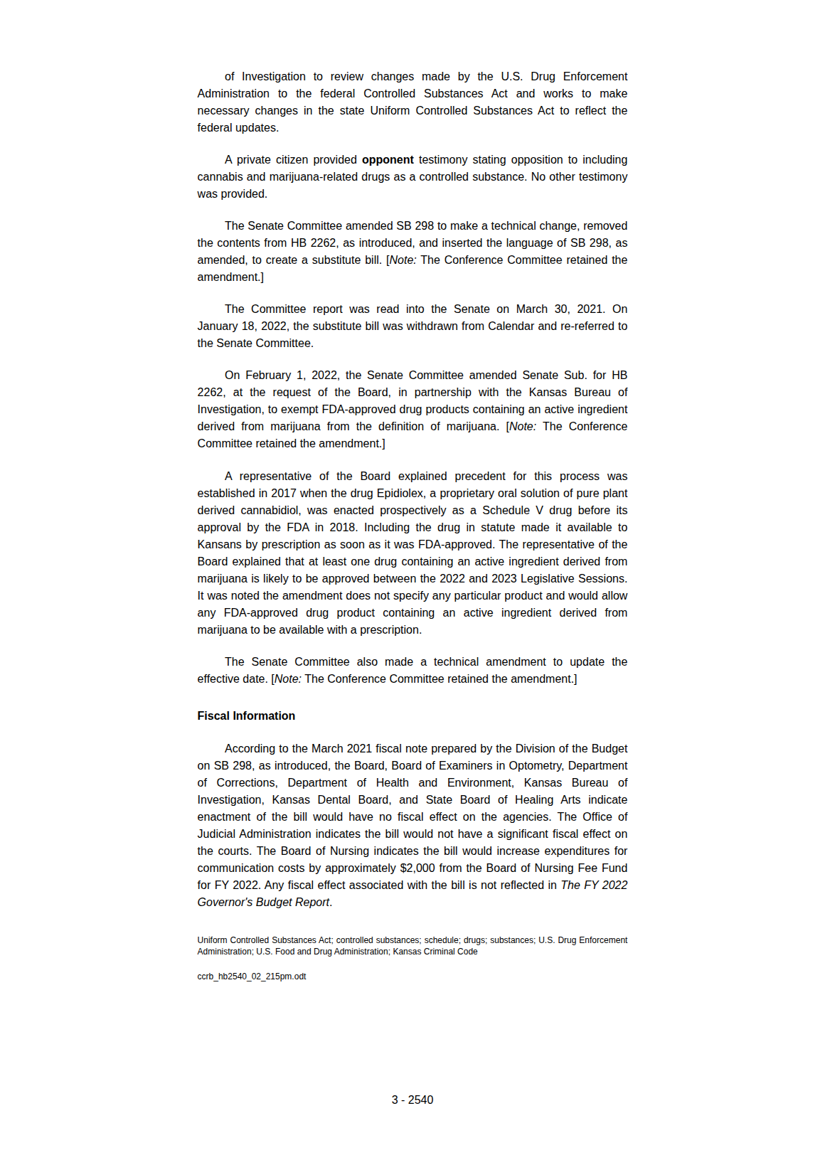of Investigation to review changes made by the U.S. Drug Enforcement Administration to the federal Controlled Substances Act and works to make necessary changes in the state Uniform Controlled Substances Act to reflect the federal updates.
A private citizen provided opponent testimony stating opposition to including cannabis and marijuana-related drugs as a controlled substance. No other testimony was provided.
The Senate Committee amended SB 298 to make a technical change, removed the contents from HB 2262, as introduced, and inserted the language of SB 298, as amended, to create a substitute bill. [Note: The Conference Committee retained the amendment.]
The Committee report was read into the Senate on March 30, 2021. On January 18, 2022, the substitute bill was withdrawn from Calendar and re-referred to the Senate Committee.
On February 1, 2022, the Senate Committee amended Senate Sub. for HB 2262, at the request of the Board, in partnership with the Kansas Bureau of Investigation, to exempt FDA-approved drug products containing an active ingredient derived from marijuana from the definition of marijuana. [Note: The Conference Committee retained the amendment.]
A representative of the Board explained precedent for this process was established in 2017 when the drug Epidiolex, a proprietary oral solution of pure plant derived cannabidiol, was enacted prospectively as a Schedule V drug before its approval by the FDA in 2018. Including the drug in statute made it available to Kansans by prescription as soon as it was FDA-approved. The representative of the Board explained that at least one drug containing an active ingredient derived from marijuana is likely to be approved between the 2022 and 2023 Legislative Sessions. It was noted the amendment does not specify any particular product and would allow any FDA-approved drug product containing an active ingredient derived from marijuana to be available with a prescription.
The Senate Committee also made a technical amendment to update the effective date. [Note: The Conference Committee retained the amendment.]
Fiscal Information
According to the March 2021 fiscal note prepared by the Division of the Budget on SB 298, as introduced, the Board, Board of Examiners in Optometry, Department of Corrections, Department of Health and Environment, Kansas Bureau of Investigation, Kansas Dental Board, and State Board of Healing Arts indicate enactment of the bill would have no fiscal effect on the agencies. The Office of Judicial Administration indicates the bill would not have a significant fiscal effect on the courts. The Board of Nursing indicates the bill would increase expenditures for communication costs by approximately $2,000 from the Board of Nursing Fee Fund for FY 2022. Any fiscal effect associated with the bill is not reflected in The FY 2022 Governor's Budget Report.
Uniform Controlled Substances Act; controlled substances; schedule; drugs; substances; U.S. Drug Enforcement Administration; U.S. Food and Drug Administration; Kansas Criminal Code
ccrb_hb2540_02_215pm.odt
3 - 2540